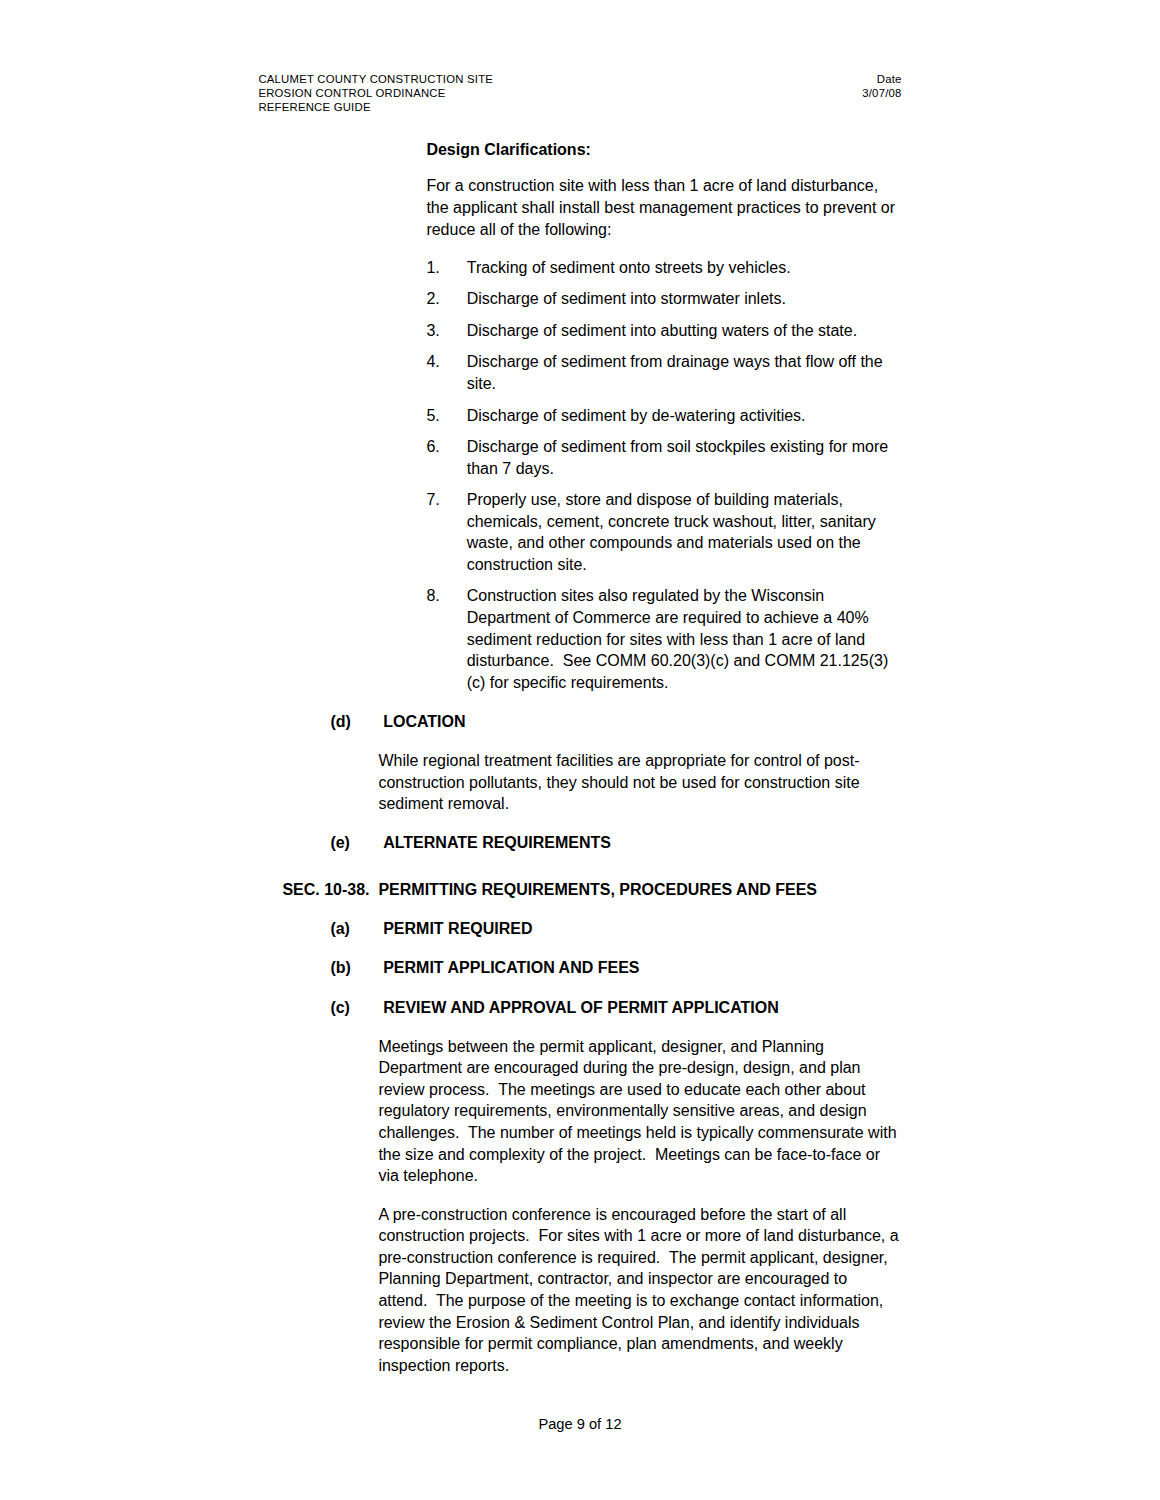| CALUMET COUNTY CONSTRUCTION SITE EROSION CONTROL ORDINANCE REFERENCE GUIDE | Date 3/07/08 |
Design Clarifications:
For a construction site with less than 1 acre of land disturbance, the applicant shall install best management practices to prevent or reduce all of the following:
Tracking of sediment onto streets by vehicles.
Discharge of sediment into stormwater inlets.
Discharge of sediment into abutting waters of the state.
Discharge of sediment from drainage ways that flow off the site.
Discharge of sediment by de-watering activities.
Discharge of sediment from soil stockpiles existing for more than 7 days.
Properly use, store and dispose of building materials, chemicals, cement, concrete truck washout, litter, sanitary waste, and other compounds and materials used on the construction site.
Construction sites also regulated by the Wisconsin Department of Commerce are required to achieve a 40% sediment reduction for sites with less than 1 acre of land disturbance. See COMM 60.20(3)(c) and COMM 21.125(3)(c) for specific requirements.
(d) LOCATION
While regional treatment facilities are appropriate for control of post-construction pollutants, they should not be used for construction site sediment removal.
(e) ALTERNATE REQUIREMENTS
SEC. 10-38. PERMITTING REQUIREMENTS, PROCEDURES AND FEES
(a) PERMIT REQUIRED
(b) PERMIT APPLICATION AND FEES
(c) REVIEW AND APPROVAL OF PERMIT APPLICATION
Meetings between the permit applicant, designer, and Planning Department are encouraged during the pre-design, design, and plan review process. The meetings are used to educate each other about regulatory requirements, environmentally sensitive areas, and design challenges. The number of meetings held is typically commensurate with the size and complexity of the project. Meetings can be face-to-face or via telephone.
A pre-construction conference is encouraged before the start of all construction projects. For sites with 1 acre or more of land disturbance, a pre-construction conference is required. The permit applicant, designer, Planning Department, contractor, and inspector are encouraged to attend. The purpose of the meeting is to exchange contact information, review the Erosion & Sediment Control Plan, and identify individuals responsible for permit compliance, plan amendments, and weekly inspection reports.
Page 9 of 12